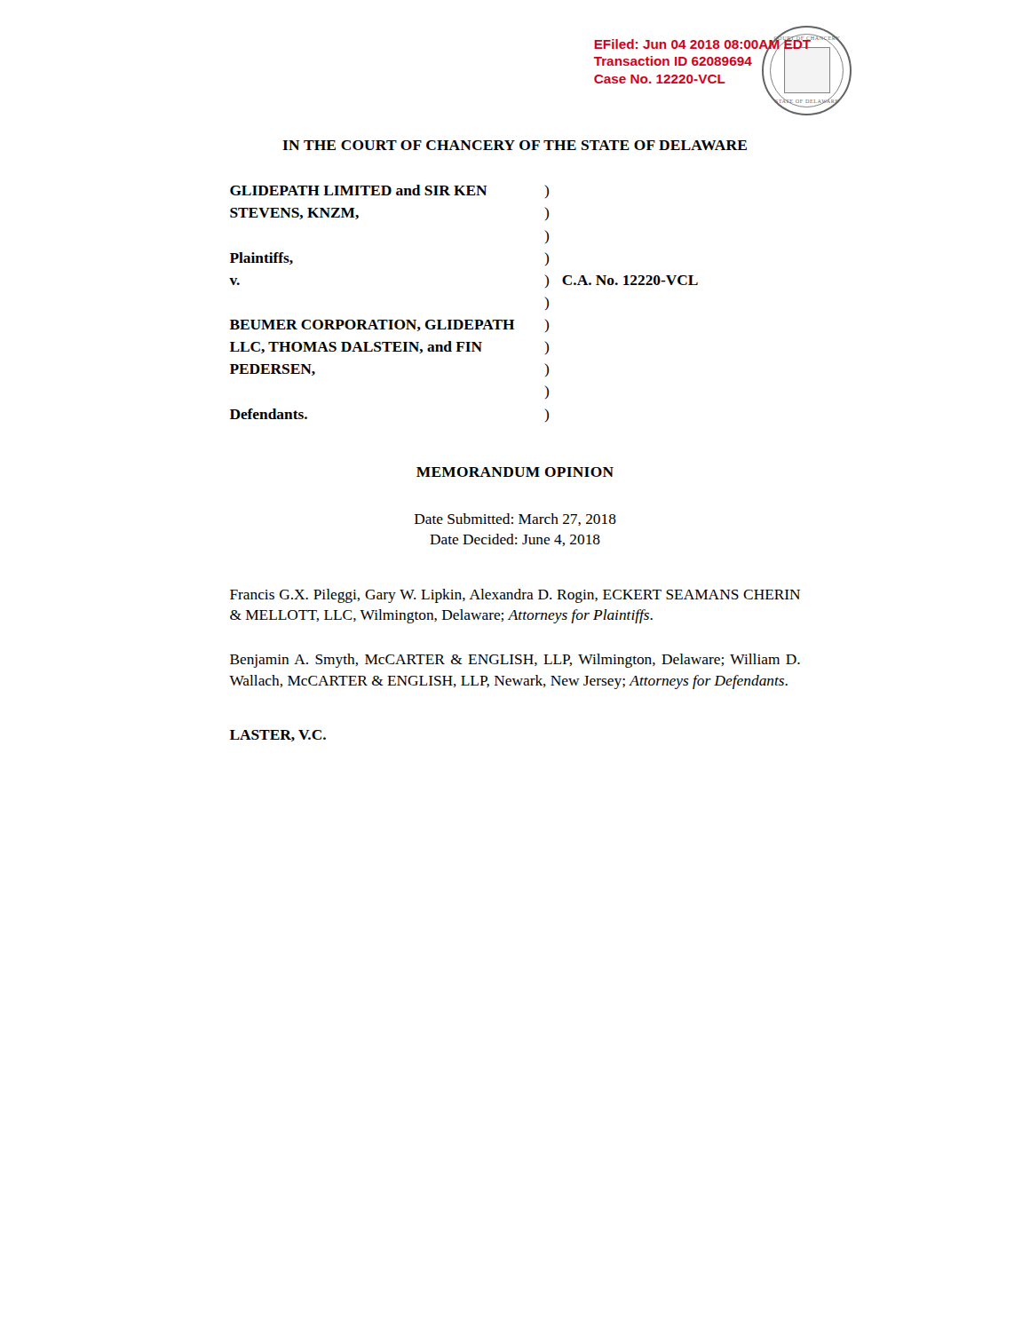COURT OF CHANCERY
STATE OF DELAWARE
EFiled: Jun 04 2018 08:00AM EDT
Transaction ID 62089694
Case No. 12220-VCL
IN THE COURT OF CHANCERY OF THE STATE OF DELAWARE
| GLIDEPATH LIMITED and SIR KEN STEVENS, KNZM, | ) ) | |
| | ) | |
| Plaintiffs, | ) | |
| v. | ) | C.A. No. 12220-VCL |
| | ) | |
| BEUMER CORPORATION, GLIDEPATH LLC, THOMAS DALSTEIN, and FIN PEDERSEN, | ) ) ) | |
| | ) | |
| Defendants. | ) | |
MEMORANDUM OPINION
Date Submitted: March 27, 2018
Date Decided: June 4, 2018
Francis G.X. Pileggi, Gary W. Lipkin, Alexandra D. Rogin, ECKERT SEAMANS CHERIN & MELLOTT, LLC, Wilmington, Delaware; Attorneys for Plaintiffs.
Benjamin A. Smyth, McCARTER & ENGLISH, LLP, Wilmington, Delaware; William D. Wallach, McCARTER & ENGLISH, LLP, Newark, New Jersey; Attorneys for Defendants.
LASTER, V.C.